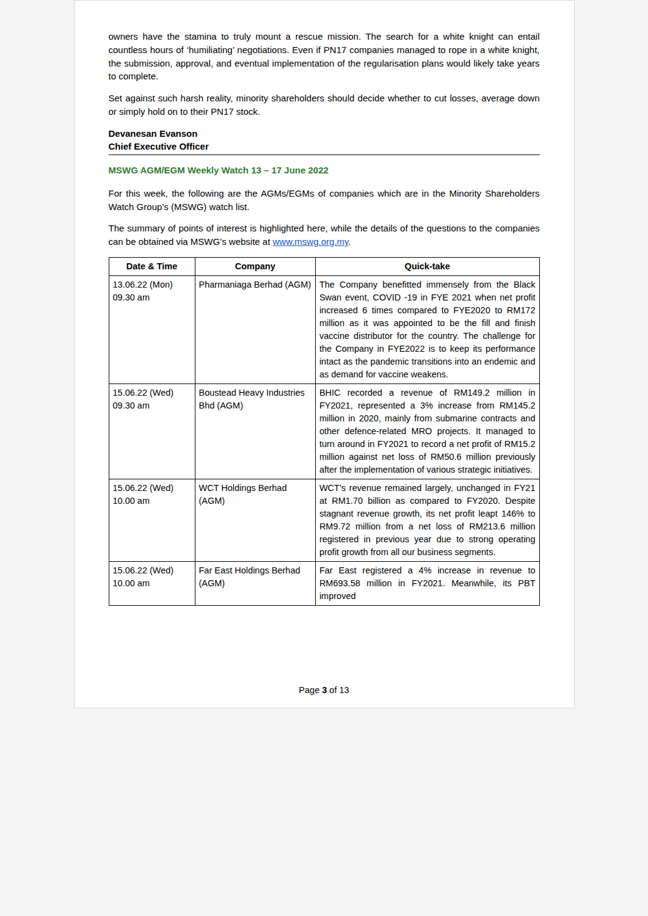owners have the stamina to truly mount a rescue mission. The search for a white knight can entail countless hours of ‘humiliating’ negotiations. Even if PN17 companies managed to rope in a white knight, the submission, approval, and eventual implementation of the regularisation plans would likely take years to complete.
Set against such harsh reality, minority shareholders should decide whether to cut losses, average down or simply hold on to their PN17 stock.
Devanesan Evanson
Chief Executive Officer
MSWG AGM/EGM Weekly Watch 13 – 17 June 2022
For this week, the following are the AGMs/EGMs of companies which are in the Minority Shareholders Watch Group’s (MSWG) watch list.
The summary of points of interest is highlighted here, while the details of the questions to the companies can be obtained via MSWG’s website at www.mswg.org.my.
| Date & Time | Company | Quick-take |
| --- | --- | --- |
| 13.06.22 (Mon) 09.30 am | Pharmaniaga Berhad (AGM) | The Company benefitted immensely from the Black Swan event, COVID -19 in FYE 2021 when net profit increased 6 times compared to FYE2020 to RM172 million as it was appointed to be the fill and finish vaccine distributor for the country. The challenge for the Company in FYE2022 is to keep its performance intact as the pandemic transitions into an endemic and as demand for vaccine weakens. |
| 15.06.22 (Wed) 09.30 am | Boustead Heavy Industries Bhd (AGM) | BHIC recorded a revenue of RM149.2 million in FY2021, represented a 3% increase from RM145.2 million in 2020, mainly from submarine contracts and other defence-related MRO projects. It managed to turn around in FY2021 to record a net profit of RM15.2 million against net loss of RM50.6 million previously after the implementation of various strategic initiatives. |
| 15.06.22 (Wed) 10.00 am | WCT Holdings Berhad (AGM) | WCT’s revenue remained largely, unchanged in FY21 at RM1.70 billion as compared to FY2020. Despite stagnant revenue growth, its net profit leapt 146% to RM9.72 million from a net loss of RM213.6 million registered in previous year due to strong operating profit growth from all our business segments. |
| 15.06.22 (Wed) 10.00 am | Far East Holdings Berhad (AGM) | Far East registered a 4% increase in revenue to RM693.58 million in FY2021. Meanwhile, its PBT improved |
Page 3 of 13